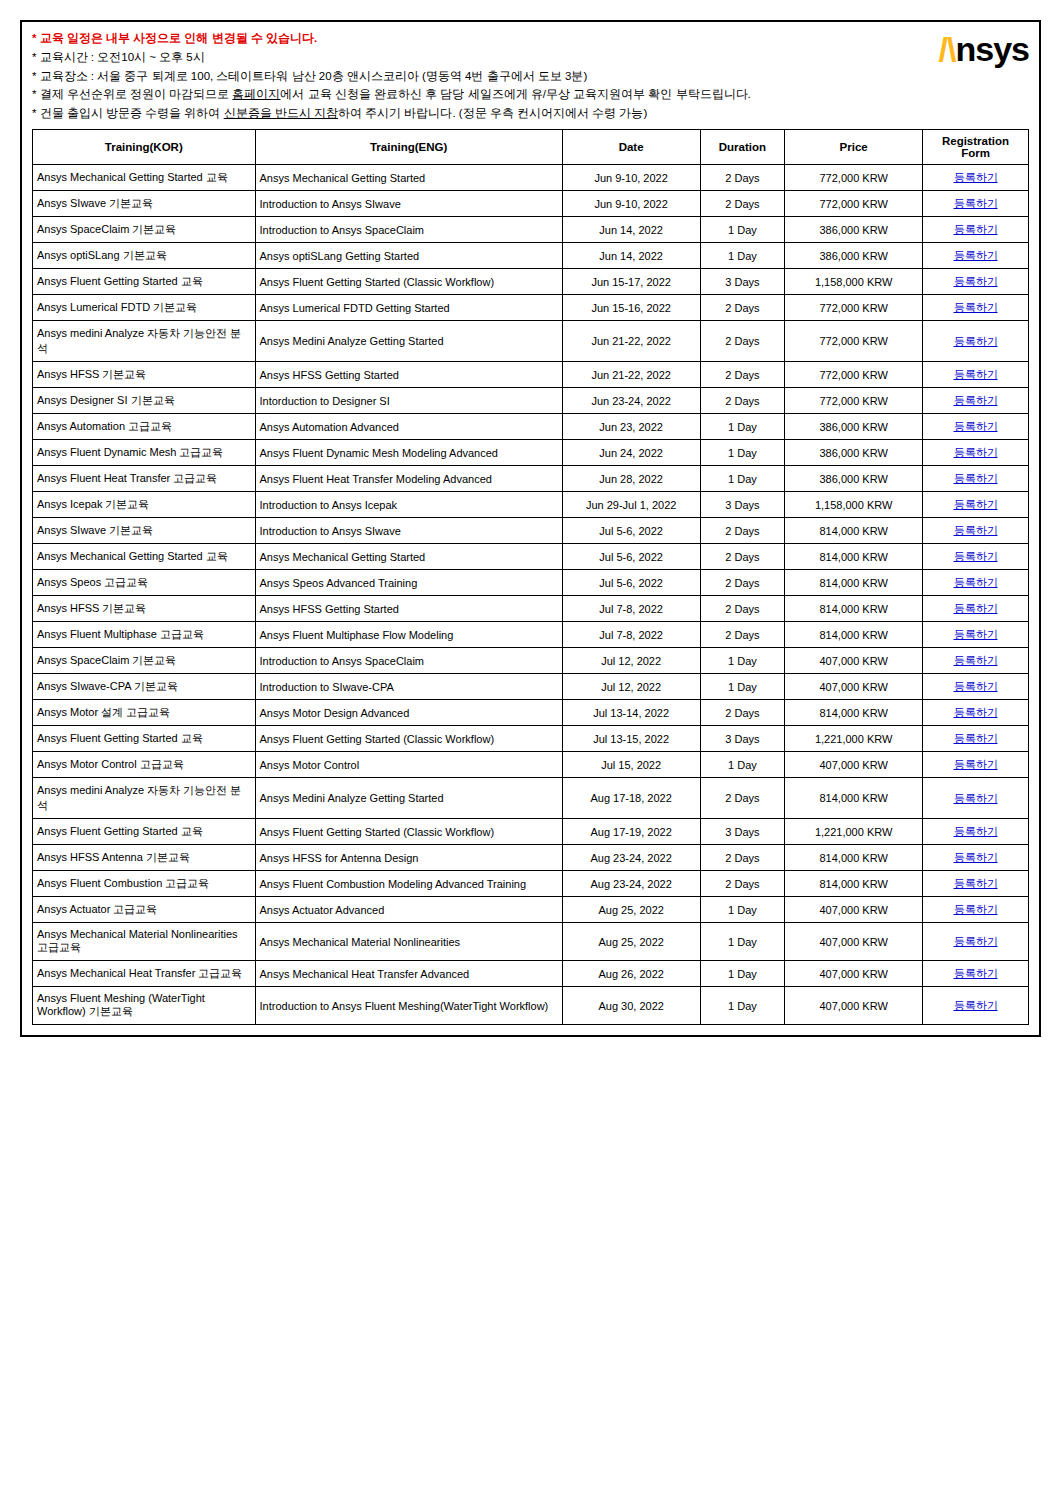/\nsys
* 교육 일정은 내부 사정으로 인해 변경될 수 있습니다.
* 교육시간 : 오전10시 ~ 오후 5시
* 교육장소 : 서울 중구 퇴계로 100, 스테이트타워 남산 20층 앤시스코리아 (명동역 4번 출구에서 도보 3분)
* 결제 우선순위로 정원이 마감되므로 홈페이지에서 교육 신청을 완료하신 후 담당 세일즈에게 유/무상 교육지원여부 확인 부탁드립니다.
* 건물 출입시 방문증 수령을 위하여 신분증을 반드시 지참하여 주시기 바랍니다. (정문 우측 컨시어지에서 수령 가능)
| Training(KOR) | Training(ENG) | Date | Duration | Price | Registration Form |
| --- | --- | --- | --- | --- | --- |
| Ansys Mechanical Getting Started 교육 | Ansys Mechanical Getting Started | Jun 9-10, 2022 | 2 Days | 772,000 KRW | 등록하기 |
| Ansys SIwave 기본교육 | Introduction to Ansys SIwave | Jun 9-10, 2022 | 2 Days | 772,000 KRW | 등록하기 |
| Ansys SpaceClaim 기본교육 | Introduction to Ansys SpaceClaim | Jun 14, 2022 | 1 Day | 386,000 KRW | 등록하기 |
| Ansys optiSLang 기본교육 | Ansys optiSLang Getting Started | Jun 14, 2022 | 1 Day | 386,000 KRW | 등록하기 |
| Ansys Fluent Getting Started 교육 | Ansys Fluent Getting Started (Classic Workflow) | Jun 15-17, 2022 | 3 Days | 1,158,000 KRW | 등록하기 |
| Ansys Lumerical FDTD 기본교육 | Ansys Lumerical FDTD Getting Started | Jun 15-16, 2022 | 2 Days | 772,000 KRW | 등록하기 |
| Ansys medini Analyze 자동차 기능안전 분석 | Ansys Medini Analyze Getting Started | Jun 21-22, 2022 | 2 Days | 772,000 KRW | 등록하기 |
| Ansys HFSS 기본교육 | Ansys HFSS Getting Started | Jun 21-22, 2022 | 2 Days | 772,000 KRW | 등록하기 |
| Ansys Designer SI 기본교육 | Intorduction to Designer SI | Jun 23-24, 2022 | 2 Days | 772,000 KRW | 등록하기 |
| Ansys Automation 고급교육 | Ansys Automation Advanced | Jun 23, 2022 | 1 Day | 386,000 KRW | 등록하기 |
| Ansys Fluent Dynamic Mesh 고급교육 | Ansys Fluent Dynamic Mesh Modeling Advanced | Jun 24, 2022 | 1 Day | 386,000 KRW | 등록하기 |
| Ansys Fluent Heat Transfer 고급교육 | Ansys Fluent Heat Transfer Modeling Advanced | Jun 28, 2022 | 1 Day | 386,000 KRW | 등록하기 |
| Ansys Icepak 기본교육 | Introduction to Ansys Icepak | Jun 29-Jul 1, 2022 | 3 Days | 1,158,000 KRW | 등록하기 |
| Ansys SIwave 기본교육 | Introduction to Ansys SIwave | Jul 5-6, 2022 | 2 Days | 814,000 KRW | 등록하기 |
| Ansys Mechanical Getting Started 교육 | Ansys Mechanical Getting Started | Jul 5-6, 2022 | 2 Days | 814,000 KRW | 등록하기 |
| Ansys Speos 고급교육 | Ansys Speos Advanced Training | Jul 5-6, 2022 | 2 Days | 814,000 KRW | 등록하기 |
| Ansys HFSS 기본교육 | Ansys HFSS Getting Started | Jul 7-8, 2022 | 2 Days | 814,000 KRW | 등록하기 |
| Ansys Fluent Multiphase 고급교육 | Ansys Fluent Multiphase Flow Modeling | Jul 7-8, 2022 | 2 Days | 814,000 KRW | 등록하기 |
| Ansys SpaceClaim 기본교육 | Introduction to Ansys SpaceClaim | Jul 12, 2022 | 1 Day | 407,000 KRW | 등록하기 |
| Ansys SIwave-CPA 기본교육 | Introduction to SIwave-CPA | Jul 12, 2022 | 1 Day | 407,000 KRW | 등록하기 |
| Ansys Motor 설계 고급교육 | Ansys Motor Design Advanced | Jul 13-14, 2022 | 2 Days | 814,000 KRW | 등록하기 |
| Ansys Fluent Getting Started 교육 | Ansys Fluent Getting Started (Classic Workflow) | Jul 13-15, 2022 | 3 Days | 1,221,000 KRW | 등록하기 |
| Ansys Motor Control 고급교육 | Ansys Motor Control | Jul 15, 2022 | 1 Day | 407,000 KRW | 등록하기 |
| Ansys medini Analyze 자동차 기능안전 분석 | Ansys Medini Analyze Getting Started | Aug 17-18, 2022 | 2 Days | 814,000 KRW | 등록하기 |
| Ansys Fluent Getting Started 교육 | Ansys Fluent Getting Started (Classic Workflow) | Aug 17-19, 2022 | 3 Days | 1,221,000 KRW | 등록하기 |
| Ansys HFSS Antenna 기본교육 | Ansys HFSS for Antenna Design | Aug 23-24, 2022 | 2 Days | 814,000 KRW | 등록하기 |
| Ansys Fluent Combustion 고급교육 | Ansys Fluent Combustion Modeling Advanced Training | Aug 23-24, 2022 | 2 Days | 814,000 KRW | 등록하기 |
| Ansys Actuator 고급교육 | Ansys Actuator Advanced | Aug 25, 2022 | 1 Day | 407,000 KRW | 등록하기 |
| Ansys Mechanical Material Nonlinearities 고급교육 | Ansys Mechanical Material Nonlinearities | Aug 25, 2022 | 1 Day | 407,000 KRW | 등록하기 |
| Ansys Mechanical Heat Transfer 고급교육 | Ansys Mechanical Heat Transfer Advanced | Aug 26, 2022 | 1 Day | 407,000 KRW | 등록하기 |
| Ansys Fluent Meshing (WaterTight Workflow) 기본교육 | Introduction to Ansys Fluent Meshing(WaterTight Workflow) | Aug 30, 2022 | 1 Day | 407,000 KRW | 등록하기 |